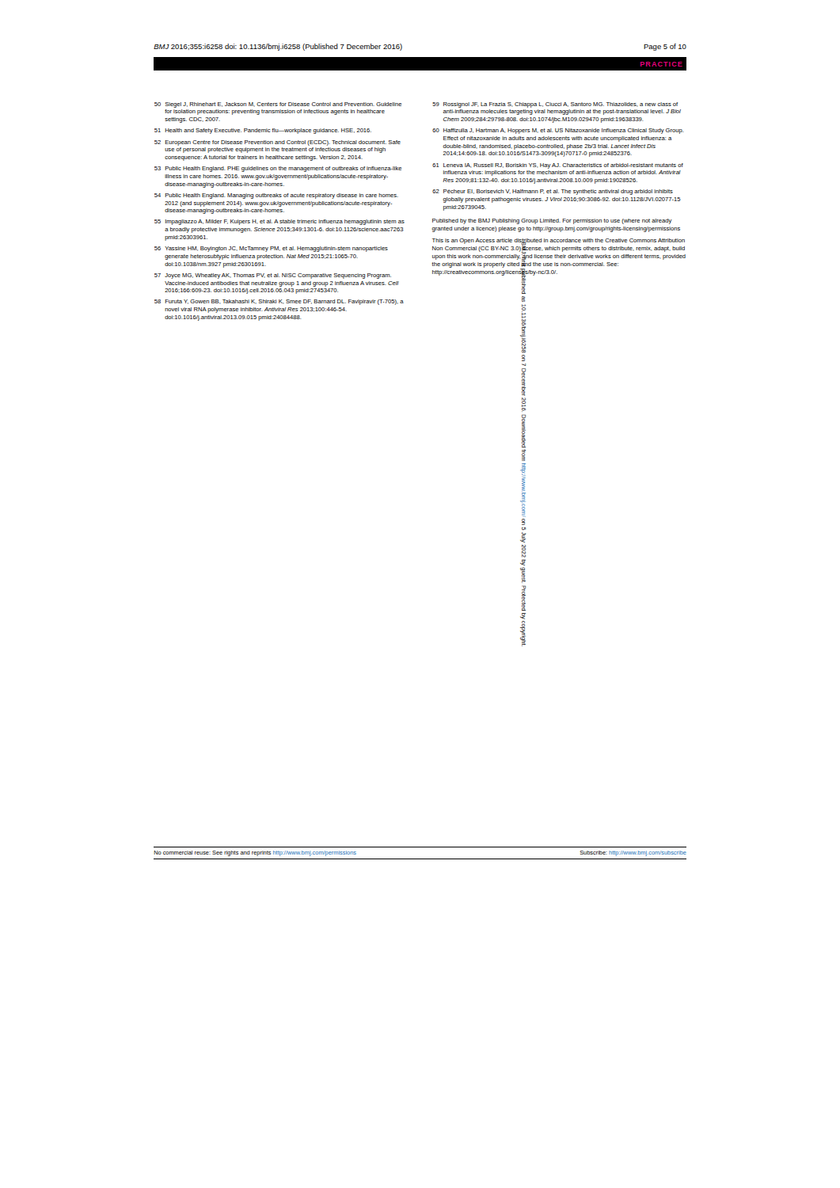BMJ 2016;355:i6258 doi: 10.1136/bmj.i6258 (Published 7 December 2016)
Page 5 of 10
PRACTICE
50 Siegel J, Rhinehart E, Jackson M, Centers for Disease Control and Prevention. Guideline for isolation precautions: preventing transmission of infectious agents in healthcare settings. CDC, 2007.
51 Health and Safety Executive. Pandemic flu—workplace guidance. HSE, 2016.
52 European Centre for Disease Prevention and Control (ECDC). Technical document. Safe use of personal protective equipment in the treatment of infectious diseases of high consequence: A tutorial for trainers in healthcare settings. Version 2, 2014.
53 Public Health England. PHE guidelines on the management of outbreaks of influenza-like illness in care homes. 2016. www.gov.uk/government/publications/acute-respiratory-disease-managing-outbreaks-in-care-homes.
54 Public Health England. Managing outbreaks of acute respiratory disease in care homes. 2012 (and supplement 2014). www.gov.uk/government/publications/acute-respiratory-disease-managing-outbreaks-in-care-homes.
55 Impagliazzo A, Milder F, Kuipers H, et al. A stable trimeric influenza hemagglutinin stem as a broadly protective immunogen. Science 2015;349:1301-6. doi:10.1126/science.aac7263 pmid:26303961.
56 Yassine HM, Boyington JC, McTamney PM, et al. Hemagglutinin-stem nanoparticles generate heterosubtypic influenza protection. Nat Med 2015;21:1065-70. doi:10.1038/nm.3927 pmid:26301691.
57 Joyce MG, Wheatley AK, Thomas PV, et al. NISC Comparative Sequencing Program. Vaccine-induced antibodies that neutralize group 1 and group 2 influenza A viruses. Cell 2016;166:609-23. doi:10.1016/j.cell.2016.06.043 pmid:27453470.
58 Furuta Y, Gowen BB, Takahashi K, Shiraki K, Smee DF, Barnard DL. Favipiravir (T-705), a novel viral RNA polymerase inhibitor. Antiviral Res 2013;100:446-54. doi:10.1016/j.antiviral.2013.09.015 pmid:24084488.
59 Rossignol JF, La Frazia S, Chiappa L, Ciucci A, Santoro MG. Thiazolides, a new class of anti-influenza molecules targeting viral hemagglutinin at the post-translational level. J Biol Chem 2009;284:29798-808. doi:10.1074/jbc.M109.029470 pmid:19638339.
60 Haffizulla J, Hartman A, Hoppers M, et al. US Nitazoxanide Influenza Clinical Study Group. Effect of nitazoxanide in adults and adolescents with acute uncomplicated influenza: a double-blind, randomised, placebo-controlled, phase 2b/3 trial. Lancet Infect Dis 2014;14:609-18. doi:10.1016/S1473-3099(14)70717-0 pmid:24852376.
61 Leneva IA, Russell RJ, Boriskin YS, Hay AJ. Characteristics of arbidol-resistant mutants of influenza virus: implications for the mechanism of anti-influenza action of arbidol. Antiviral Res 2009;81:132-40. doi:10.1016/j.antiviral.2008.10.009 pmid:19028526.
62 Pécheur EI, Borisevich V, Halfmann P, et al. The synthetic antiviral drug arbidol inhibits globally prevalent pathogenic viruses. J Virol 2016;90:3086-92. doi:10.1128/JVI.02077-15 pmid:26739045.
Published by the BMJ Publishing Group Limited. For permission to use (where not already granted under a licence) please go to http://group.bmj.com/group/rights-licensing/permissions
This is an Open Access article distributed in accordance with the Creative Commons Attribution Non Commercial (CC BY-NC 3.0) license, which permits others to distribute, remix, adapt, build upon this work non-commercially, and license their derivative works on different terms, provided the original work is properly cited and the use is non-commercial. See: http://creativecommons.org/licenses/by-nc/3.0/.
No commercial reuse: See rights and reprints http://www.bmj.com/permissions
Subscribe: http://www.bmj.com/subscribe
BMJ: first published as 10.1136/bmj.i6258 on 7 December 2016. Downloaded from http://www.bmj.com/ on 5 July 2022 by guest. Protected by copyright.